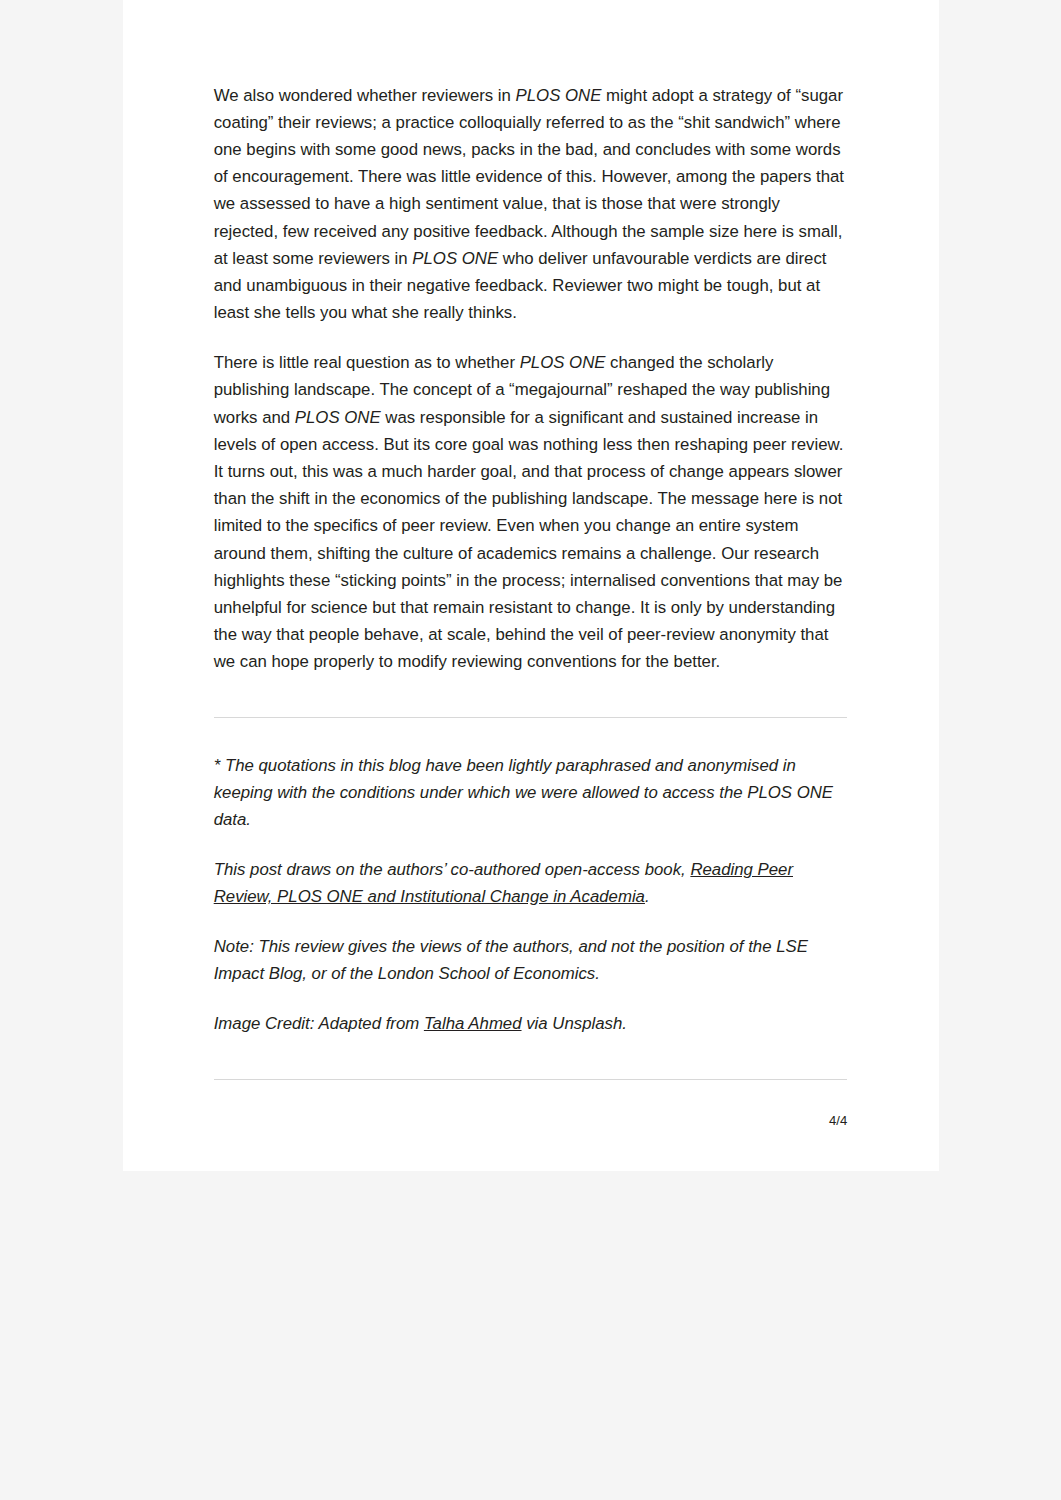We also wondered whether reviewers in PLOS ONE might adopt a strategy of “sugar coating” their reviews; a practice colloquially referred to as the “shit sandwich” where one begins with some good news, packs in the bad, and concludes with some words of encouragement. There was little evidence of this. However, among the papers that we assessed to have a high sentiment value, that is those that were strongly rejected, few received any positive feedback. Although the sample size here is small, at least some reviewers in PLOS ONE who deliver unfavourable verdicts are direct and unambiguous in their negative feedback. Reviewer two might be tough, but at least she tells you what she really thinks.
There is little real question as to whether PLOS ONE changed the scholarly publishing landscape. The concept of a “megajournal” reshaped the way publishing works and PLOS ONE was responsible for a significant and sustained increase in levels of open access. But its core goal was nothing less then reshaping peer review. It turns out, this was a much harder goal, and that process of change appears slower than the shift in the economics of the publishing landscape. The message here is not limited to the specifics of peer review. Even when you change an entire system around them, shifting the culture of academics remains a challenge. Our research highlights these “sticking points” in the process; internalised conventions that may be unhelpful for science but that remain resistant to change. It is only by understanding the way that people behave, at scale, behind the veil of peer-review anonymity that we can hope properly to modify reviewing conventions for the better.
* The quotations in this blog have been lightly paraphrased and anonymised in keeping with the conditions under which we were allowed to access the PLOS ONE data.
This post draws on the authors’ co-authored open-access book, Reading Peer Review, PLOS ONE and Institutional Change in Academia.
Note: This review gives the views of the authors, and not the position of the LSE Impact Blog, or of the London School of Economics.
Image Credit: Adapted from Talha Ahmed via Unsplash.
4/4